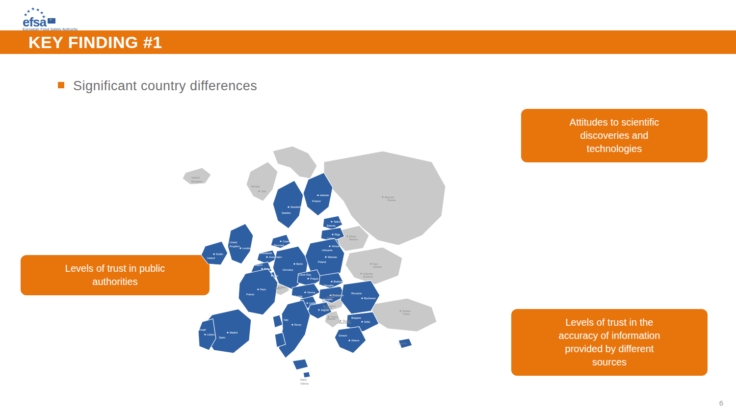★★★★★★ efsa European Food Safety Authority
KEY FINDING #1
Significant country differences
Attitudes to scientific
discoveries and
technologies
Levels of trust in public
authorities
Levels of trust in the
accuracy of information
provided by different
sources
Helsinki Finland Stockholm Sweden Tallinn Estonia Riga Latvia Vilnius Lithuania Copenhagen Denmark Dublin Ireland London United Kingdom Amsterdam Netherlands Brussels Belgium Lux. Berlin Germany Warsaw Poland Prague Czech Rep. Bratislava Slovakia Vienna Austria Budapest Hungary Ljubljana Zagreb Bucharest Romania Sofia Bulgaria Athens Greece Rome Italy Paris France Madrid Spain Lisbon Portugal Malta Valletta Iceland Reykjavik Norway Oslo Russia Moscow Belarus Minsk Ukraine Kiev Moldova Chisinau Switz. Bern Serbia Belgrade Bosnia Sarajevo Albania Tirana Macedonia Skopje Turkey Ankara Cyprus
6